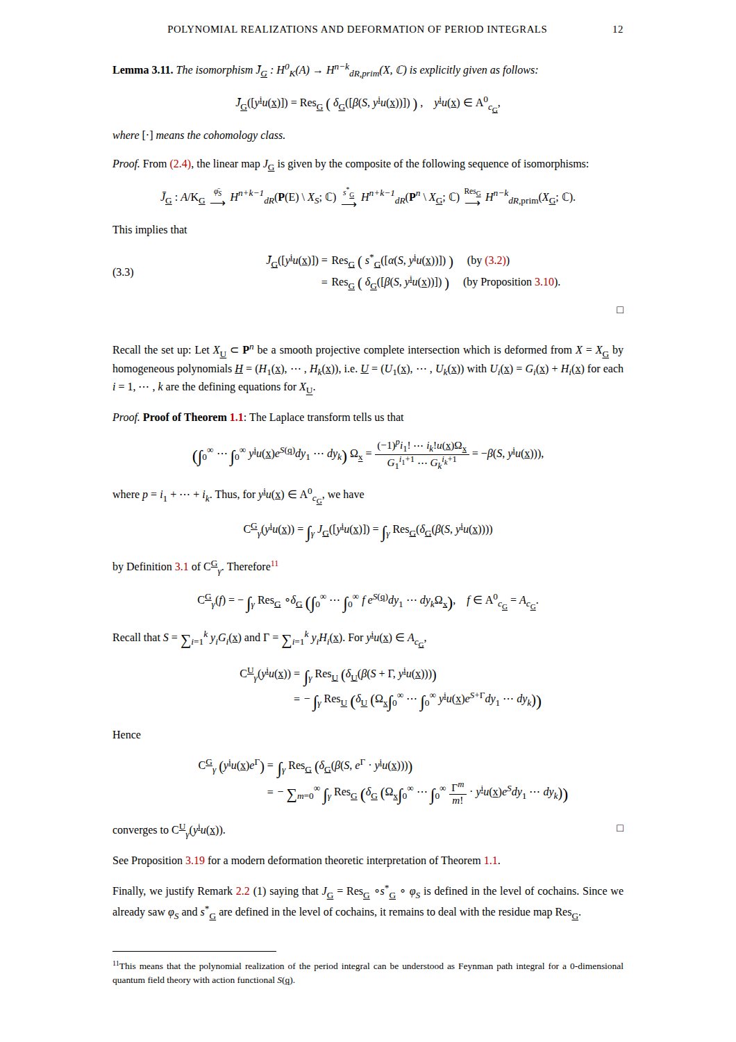POLYNOMIAL REALIZATIONS AND DEFORMATION OF PERIOD INTEGRALS 12
Lemma 3.11. The isomorphism J̄G : H0K(A) → Hn−kdR,prim(X, ℂ) is explicitly given as follows:
J̄G([yiu(x)]) = ResG ( δG([β(S, yiu(x))]) ) , yiu(x) ∈ A0cG,
where [·] means the cohomology class.
Proof. From (2.4), the linear map JG is given by the composite of the following sequence of isomorphisms:
J̄G : A/KG φ̄S⟶ Hn+k−1dR(P(E) \ XS; ℂ) s*G⟶ Hn+k−1dR(Pn \ XG; ℂ) ResG⟶ Hn−kdR,prim(XG; ℂ).
This implies that
(3.3) J̄G([yiu(x)]) =ResG ( s*G([α(S, yiu(x))]) ) (by (3.2)) =ResG ( δG([β(S, yiu(x))]) ) (by Proposition 3.10).
□
Recall the set up: Let XU ⊂ Pn be a smooth projective complete intersection which is deformed from X = XG by homogeneous polynomials H = (H1(x), ⋯ , Hk(x)), i.e. U = (U1(x), ⋯ , Uk(x)) with Ui(x) = Gi(x) + Hi(x) for each i = 1, ⋯ , k are the defining equations for XU.
Proof. Proof of Theorem 1.1: The Laplace transform tells us that
(∫0∞ ⋯ ∫0∞ yiu(x)eS(q)dy1 ⋯ dyk) Ωx = (−1)pi1! ⋯ ik!u(x)Ωx G1i1+1 ⋯ Gkik+1 = −β(S, yiu(x))),
where p = i1 + ⋯ + ik. Thus, for yiu(x) ∈ A0cG, we have
CGγ(yiu(x)) = ∫γ JG([yiu(x)]) = ∫γ ResG(δG(β(S, yiu(x))))
by Definition 3.1 of CGγ. Therefore11
CGγ(f) = − ∫γ ResG ∘δG (∫0∞ ⋯ ∫0∞ f eS(q)dy1 ⋯ dykΩx), f ∈ A0cG = AcG.
Recall that S = ∑i=1k yiGi(x) and Γ = ∑i=1k yiHi(x). For yiu(x) ∈ AcG,
CUγ(yiu(x)) =∫γ ResU (δU(β(S + Γ, yiu(x)))) =− ∫γ ResU (δU (Ωx∫0∞ ⋯ ∫0∞ yiu(x)eS+Γdy1 ⋯ dyk))
Hence
CGγ (yiu(x)eΓ) =∫γ ResG (δG(β(S, eΓ · yiu(x)))) =− ∑m=0∞ ∫γ ResG (δG (Ωx∫0∞ ⋯ ∫0∞ Γm m! · yiu(x)eSdy1 ⋯ dyk))
converges to CUγ(yiu(x)). □
See Proposition 3.19 for a modern deformation theoretic interpretation of Theorem 1.1.
Finally, we justify Remark 2.2 (1) saying that JG = ResG ∘s*G ∘ φS is defined in the level of cochains. Since we already saw φS and s*G are defined in the level of cochains, it remains to deal with the residue map ResG.
11This means that the polynomial realization of the period integral can be understood as Feynman path integral for a 0-dimensional quantum field theory with action functional S(q).